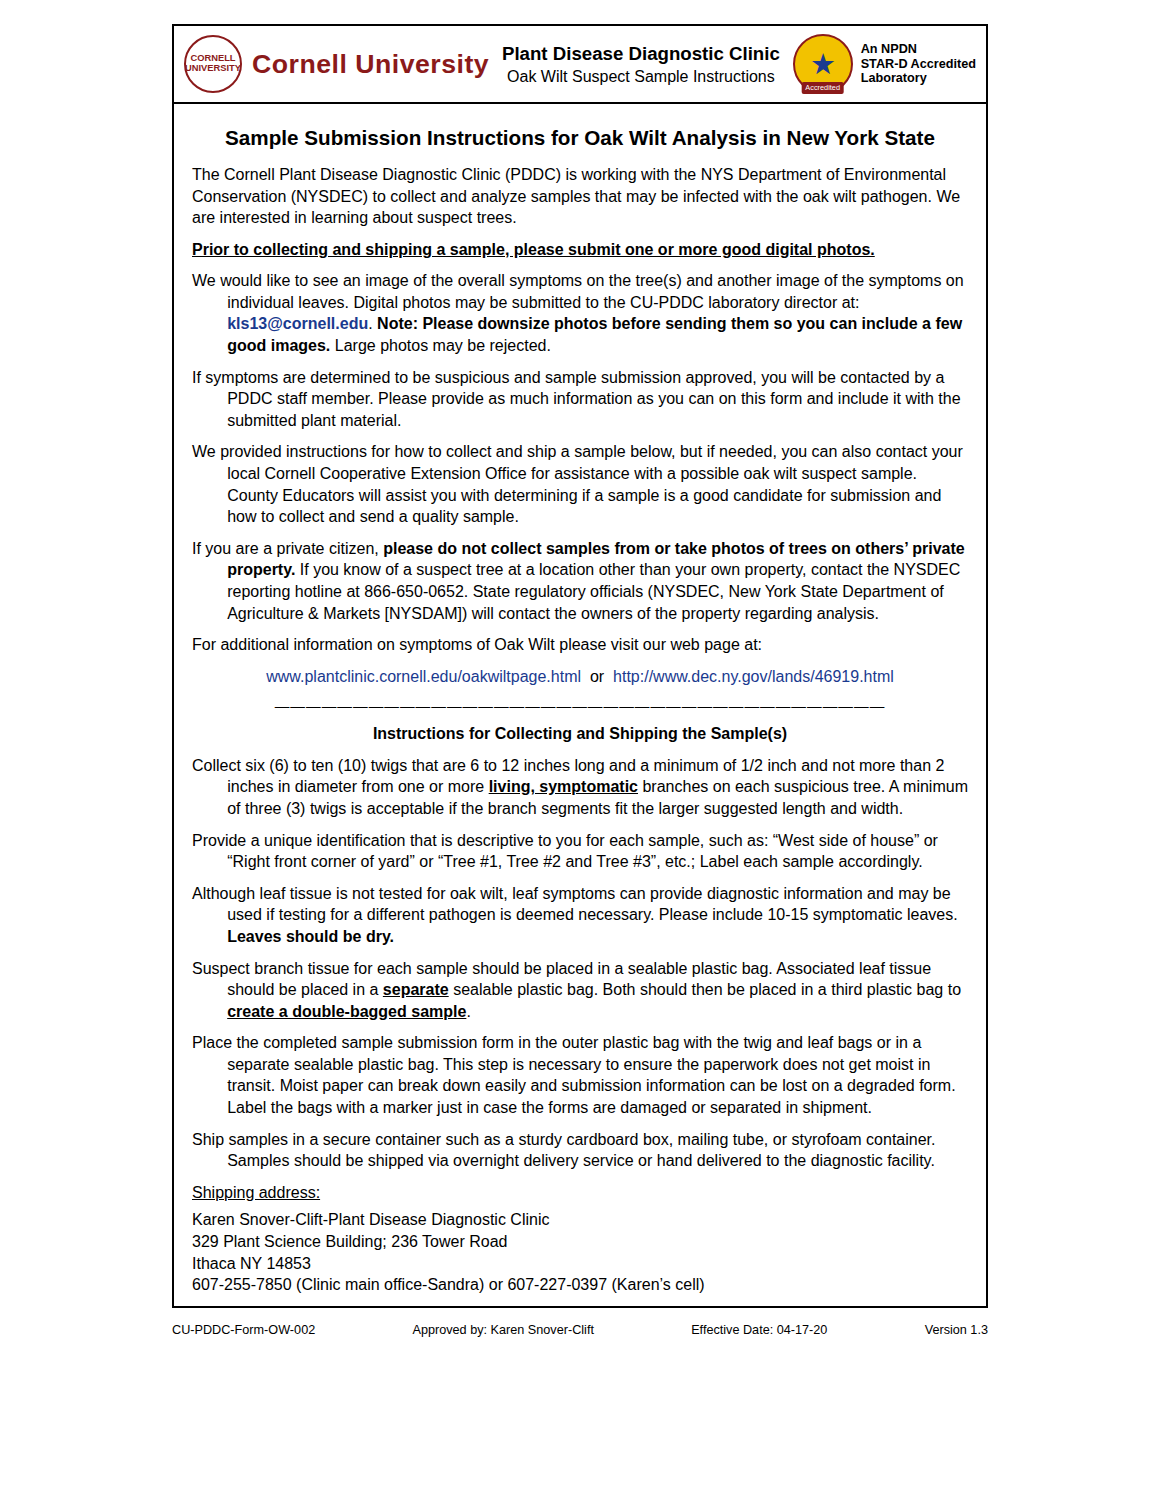CORNELL
UNIVERSITY
Cornell University
Plant Disease Diagnostic Clinic
Oak Wilt Suspect Sample Instructions
★ Accredited
An NPDN
STAR-D Accredited
Laboratory
Sample Submission Instructions for Oak Wilt Analysis in New York State
The Cornell Plant Disease Diagnostic Clinic (PDDC) is working with the NYS Department of Environmental Conservation (NYSDEC) to collect and analyze samples that may be infected with the oak wilt pathogen. We are interested in learning about suspect trees.
Prior to collecting and shipping a sample, please submit one or more good digital photos.
We would like to see an image of the overall symptoms on the tree(s) and another image of the symptoms on individual leaves. Digital photos may be submitted to the CU-PDDC laboratory director at: kls13@cornell.edu. Note: Please downsize photos before sending them so you can include a few good images. Large photos may be rejected.
If symptoms are determined to be suspicious and sample submission approved, you will be contacted by a PDDC staff member. Please provide as much information as you can on this form and include it with the submitted plant material.
We provided instructions for how to collect and ship a sample below, but if needed, you can also contact your local Cornell Cooperative Extension Office for assistance with a possible oak wilt suspect sample. County Educators will assist you with determining if a sample is a good candidate for submission and how to collect and send a quality sample.
If you are a private citizen, please do not collect samples from or take photos of trees on others’ private property. If you know of a suspect tree at a location other than your own property, contact the NYSDEC reporting hotline at 866-650-0652. State regulatory officials (NYSDEC, New York State Department of Agriculture & Markets [NYSDAM]) will contact the owners of the property regarding analysis.
For additional information on symptoms of Oak Wilt please visit our web page at:
www.plantclinic.cornell.edu/oakwiltpage.html or http://www.dec.ny.gov/lands/46919.html
———————————————————————————————————————
Instructions for Collecting and Shipping the Sample(s)
Collect six (6) to ten (10) twigs that are 6 to 12 inches long and a minimum of 1/2 inch and not more than 2 inches in diameter from one or more living, symptomatic branches on each suspicious tree. A minimum of three (3) twigs is acceptable if the branch segments fit the larger suggested length and width.
Provide a unique identification that is descriptive to you for each sample, such as: “West side of house” or “Right front corner of yard” or “Tree #1, Tree #2 and Tree #3”, etc.; Label each sample accordingly.
Although leaf tissue is not tested for oak wilt, leaf symptoms can provide diagnostic information and may be used if testing for a different pathogen is deemed necessary. Please include 10-15 symptomatic leaves. Leaves should be dry.
Suspect branch tissue for each sample should be placed in a sealable plastic bag. Associated leaf tissue should be placed in a separate sealable plastic bag. Both should then be placed in a third plastic bag to create a double-bagged sample.
Place the completed sample submission form in the outer plastic bag with the twig and leaf bags or in a separate sealable plastic bag. This step is necessary to ensure the paperwork does not get moist in transit. Moist paper can break down easily and submission information can be lost on a degraded form. Label the bags with a marker just in case the forms are damaged or separated in shipment.
Ship samples in a secure container such as a sturdy cardboard box, mailing tube, or styrofoam container. Samples should be shipped via overnight delivery service or hand delivered to the diagnostic facility.
Shipping address:
Karen Snover-Clift-Plant Disease Diagnostic Clinic
329 Plant Science Building; 236 Tower Road
Ithaca NY 14853
607-255-7850 (Clinic main office-Sandra) or 607-227-0397 (Karen’s cell)
CU-PDDC-Form-OW-002 Approved by: Karen Snover-Clift Effective Date: 04-17-20 Version 1.3